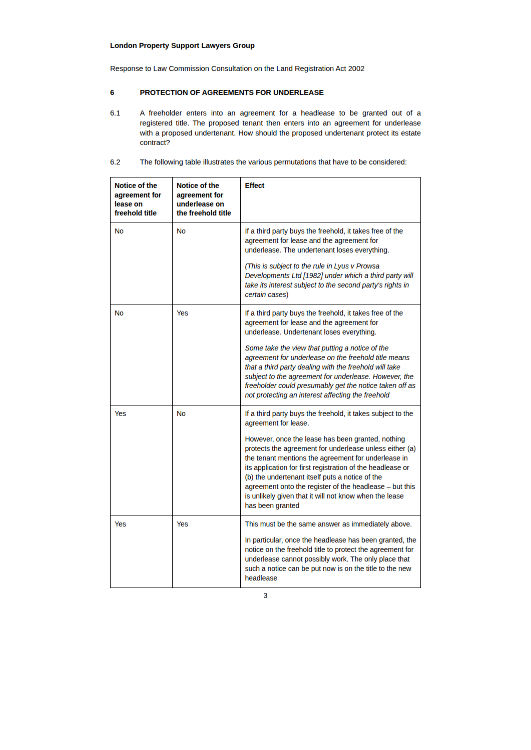London Property Support Lawyers Group
Response to Law Commission Consultation on the Land Registration Act 2002
6 PROTECTION OF AGREEMENTS FOR UNDERLEASE
6.1 A freeholder enters into an agreement for a headlease to be granted out of a registered title. The proposed tenant then enters into an agreement for underlease with a proposed undertenant. How should the proposed undertenant protect its estate contract?
6.2 The following table illustrates the various permutations that have to be considered:
| Notice of the agreement for lease on freehold title | Notice of the agreement for underlease on the freehold title | Effect |
| --- | --- | --- |
| No | No | If a third party buys the freehold, it takes free of the agreement for lease and the agreement for underlease. The undertenant loses everything. (This is subject to the rule in Lyus v Prowsa Developments Ltd [1982] under which a third party will take its interest subject to the second party's rights in certain cases ) |
| No | Yes | If a third party buys the freehold, it takes free of the agreement for lease and the agreement for underlease. Undertenant loses everything. Some take the view that putting a notice of the agreement for underlease on the freehold title means that a third party dealing with the freehold will take subject to the agreement for underlease. However, the freeholder could presumably get the notice taken off as not protecting an interest affecting the freehold |
| Yes | No | If a third party buys the freehold, it takes subject to the agreement for lease. However, once the lease has been granted, nothing protects the agreement for underlease unless either (a) the tenant mentions the agreement for underlease in its application for first registration of the headlease or (b) the undertenant itself puts a notice of the agreement onto the register of the headlease – but this is unlikely given that it will not know when the lease has been granted |
| Yes | Yes | This must be the same answer as immediately above. In particular, once the headlease has been granted, the notice on the freehold title to protect the agreement for underlease cannot possibly work. The only place that such a notice can be put now is on the title to the new headlease |
3